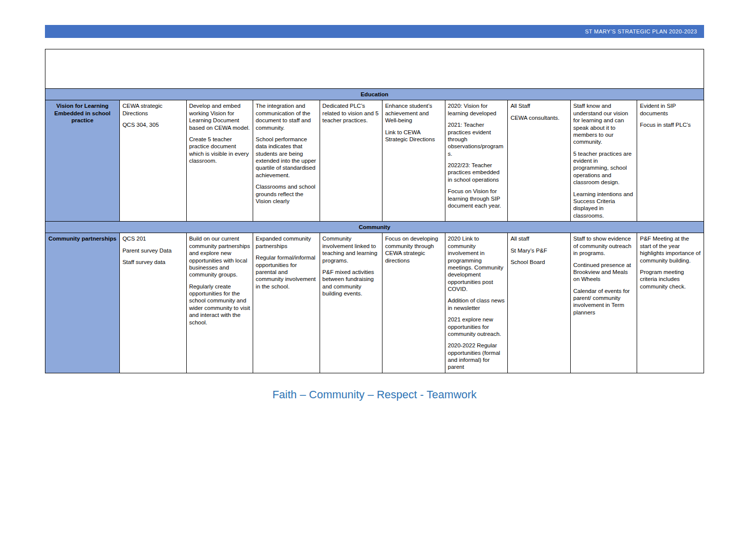ST MARY’S STRATEGIC PLAN 2020-2023
| Education |
| Vision for Learning Embedded in school practice | CEWA strategic Directions QCS 304, 305 | Develop and embed working Vision for Learning Document based on CEWA model. Create 5 teacher practice document which is visible in every classroom. | The integration and communication of the document to staff and community. School performance data indicates that students are being extended into the upper quartile of standardised achievement. Classrooms and school grounds reflect the Vision clearly | Dedicated PLC’s related to vision and 5 teacher practices. | Enhance student’s achievement and Well-being Link to CEWA Strategic Directions | 2020: Vision for learning developed 2021: Teacher practices evident through observations/programs. 2022/23: Teacher practices embedded in school operations Focus on Vision for learning through SIP document each year. | All Staff CEWA consultants. | Staff know and understand our vision for learning and can speak about it to members to our community. 5 teacher practices are evident in programming, school operations and classroom design. Learning intentions and Success Criteria displayed in classrooms. | Evident in SIP documents Focus in staff PLC’s |
| Community |
| Community partnerships | QCS 201 Parent survey Data Staff survey data | Build on our current community partnerships and explore new opportunities with local businesses and community groups. Regularly create opportunities for the school community and wider community to visit and interact with the school. | Expanded community partnerships Regular formal/informal opportunities for parental and community involvement in the school. | Community involvement linked to teaching and learning programs. P&F mixed activities between fundraising and community building events. | Focus on developing community through CEWA strategic directions | 2020 Link to community involvement in programming meetings. Community development opportunities post COVID. Addition of class news in newsletter 2021 explore new opportunities for community outreach. 2020-2022 Regular opportunities (formal and informal) for parent | All staff St Mary’s P&F School Board | Staff to show evidence of community outreach in programs. Continued presence at Brookview and Meals on Wheels Calendar of events for parent/ community involvement in Term planners | P&F Meeting at the start of the year highlights importance of community building. Program meeting criteria includes community check. |
Faith – Community – Respect - Teamwork